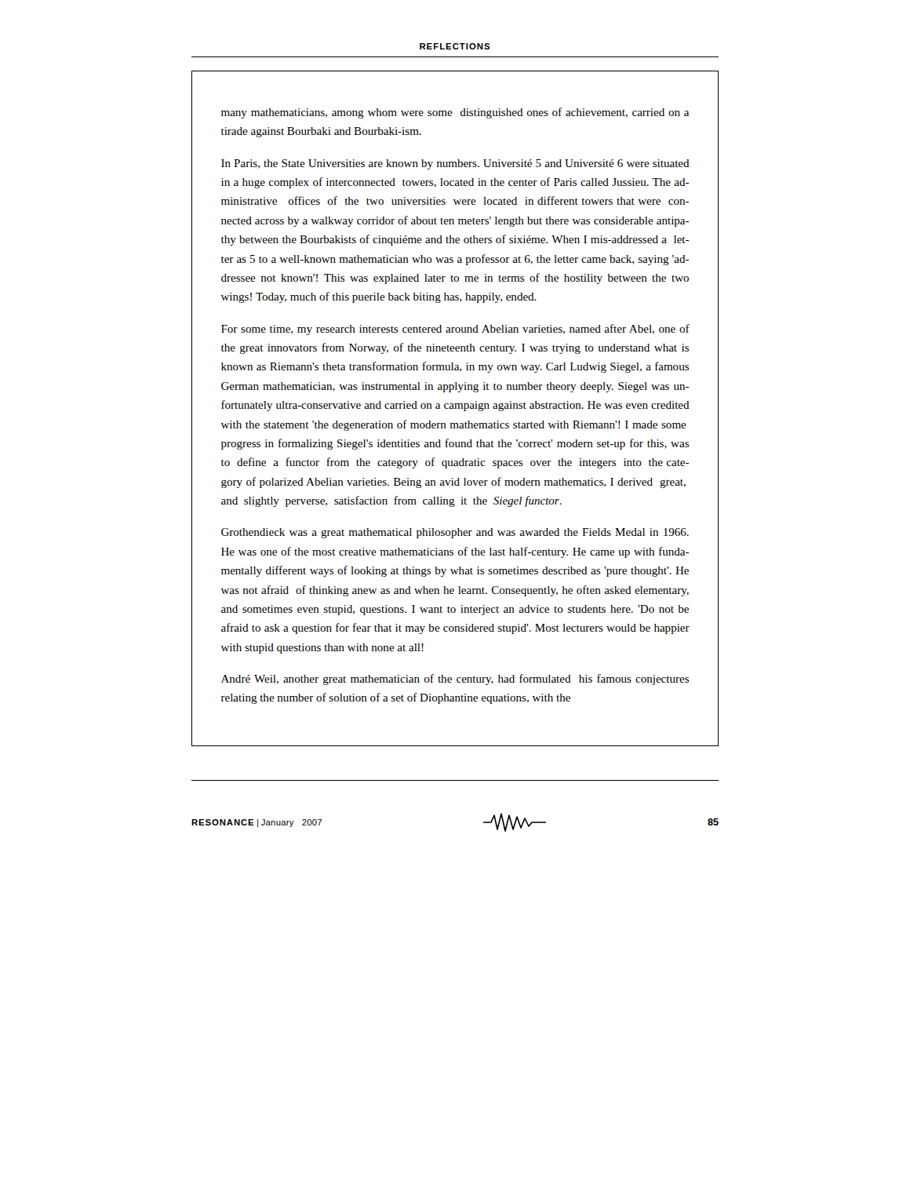REFLECTIONS
many mathematicians, among whom were some distinguished ones of achievement, carried on a tirade against Bourbaki and Bourbaki-ism.
In Paris, the State Universities are known by numbers. Université 5 and Université 6 were situated in a huge complex of interconnected towers, located in the center of Paris called Jussieu. The administrative offices of the two universities were located in different towers that were connected across by a walkway corridor of about ten meters' length but there was considerable antipathy between the Bourbakists of cinquiéme and the others of sixiéme. When I mis-addressed a letter as 5 to a well-known mathematician who was a professor at 6, the letter came back, saying 'addressee not known'! This was explained later to me in terms of the hostility between the two wings! Today, much of this puerile back biting has, happily, ended.
For some time, my research interests centered around Abelian varieties, named after Abel, one of the great innovators from Norway, of the nineteenth century. I was trying to understand what is known as Riemann's theta transformation formula, in my own way. Carl Ludwig Siegel, a famous German mathematician, was instrumental in applying it to number theory deeply. Siegel was unfortunately ultra-conservative and carried on a campaign against abstraction. He was even credited with the statement 'the degeneration of modern mathematics started with Riemann'! I made some progress in formalizing Siegel's identities and found that the 'correct' modern set-up for this, was to define a functor from the category of quadratic spaces over the integers into the category of polarized Abelian varieties. Being an avid lover of modern mathematics, I derived great, and slightly perverse, satisfaction from calling it the Siegel functor.
Grothendieck was a great mathematical philosopher and was awarded the Fields Medal in 1966. He was one of the most creative mathematicians of the last half-century. He came up with fundamentally different ways of looking at things by what is sometimes described as 'pure thought'. He was not afraid of thinking anew as and when he learnt. Consequently, he often asked elementary, and sometimes even stupid, questions. I want to interject an advice to students here. 'Do not be afraid to ask a question for fear that it may be considered stupid'. Most lecturers would be happier with stupid questions than with none at all!
André Weil, another great mathematician of the century, had formulated his famous conjectures relating the number of solution of a set of Diophantine equations, with the
RESONANCE|January 2007
85